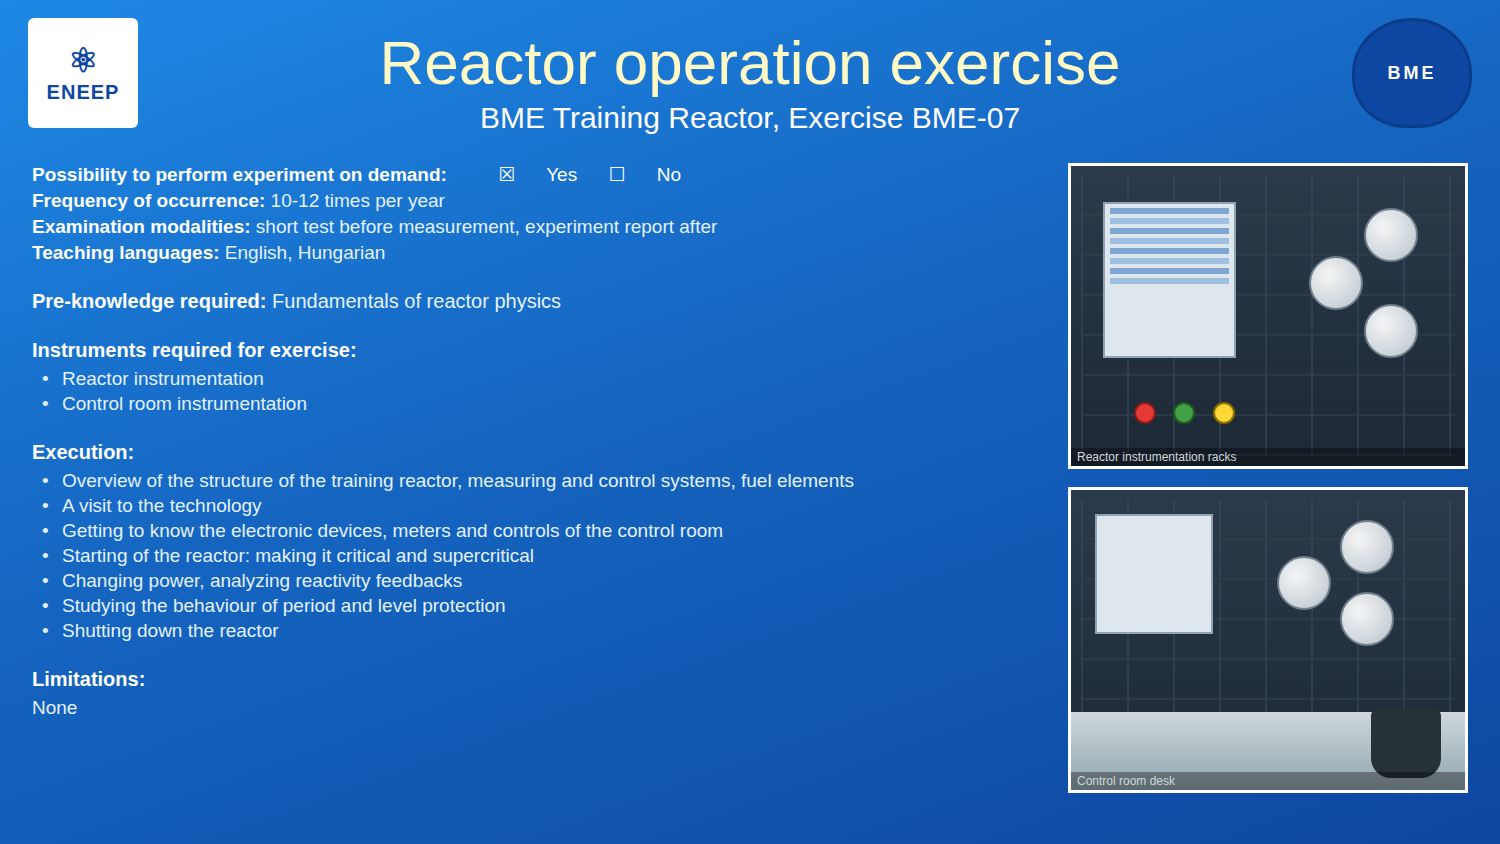⚛
ENEEP
BME
Reactor operation exercise
BME Training Reactor, Exercise BME-07
Possibility to perform experiment on demand: ☒ Yes ☐ No
Frequency of occurrence: 10-12 times per year
Examination modalities: short test before measurement, experiment report after
Teaching languages: English, Hungarian
Pre-knowledge required: Fundamentals of reactor physics
Instruments required for exercise:
Reactor instrumentation
Control room instrumentation
Execution:
Overview of the structure of the training reactor, measuring and control systems, fuel elements
A visit to the technology
Getting to know the electronic devices, meters and controls of the control room
Starting of the reactor: making it critical and supercritical
Changing power, analyzing reactivity feedbacks
Studying the behaviour of period and level protection
Shutting down the reactor
Limitations:
None
Reactor instrumentation racks
Control room desk